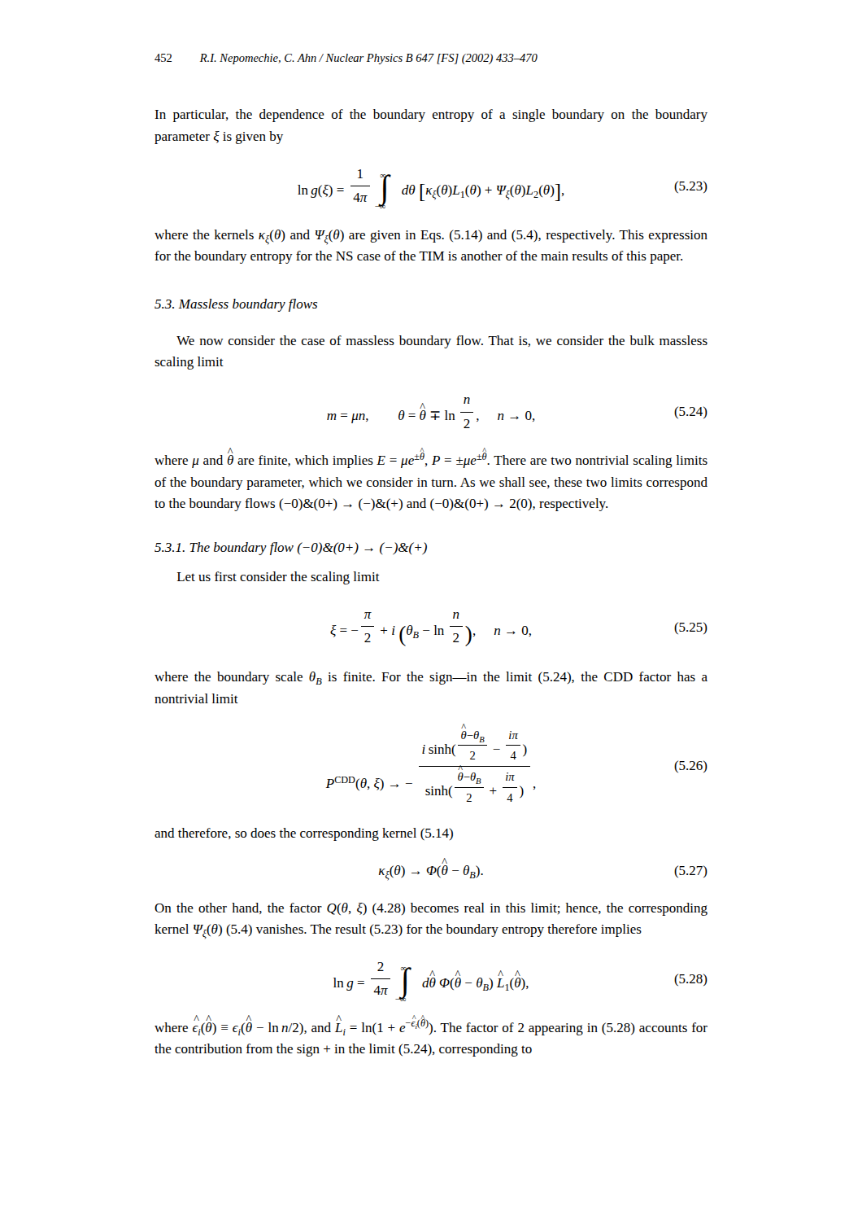452 R.I. Nepomechie, C. Ahn / Nuclear Physics B 647 [FS] (2002) 433–470
In particular, the dependence of the boundary entropy of a single boundary on the boundary parameter ξ is given by
ln g(ξ) = 14π ∞∫−∞ dθ [κξ(θ)L1(θ) + Ψξ(θ)L2(θ)],
(5.23)
where the kernels κξ(θ) and Ψξ(θ) are given in Eqs. (5.14) and (5.4), respectively. This expression for the boundary entropy for the NS case of the TIM is another of the main results of this paper.
5.3. Massless boundary flows
We now consider the case of massless boundary flow. That is, we consider the bulk massless scaling limit
m = μn, θ = ^θ ∓ ln n 2, n → 0,
(5.24)
where μ and ^θ are finite, which implies E = μe±^θ, P = ±μe±^θ. There are two nontrivial scaling limits of the boundary parameter, which we consider in turn. As we shall see, these two limits correspond to the boundary flows (−0)&(0+) → (−)&(+) and (−0)&(0+) → 2(0), respectively.
5.3.1. The boundary flow (−0)&(0+) → (−)&(+)
Let us first consider the scaling limit
ξ = −π 2 + i (θB − ln n 2), n → 0,
(5.25)
where the boundary scale θB is finite. For the sign—in the limit (5.24), the CDD factor has a nontrivial limit
PCDD(θ, ξ) → − i sinh(^θ−θB 2 − iπ 4) sinh(^θ−θB 2 + iπ 4) ,
(5.26)
and therefore, so does the corresponding kernel (5.14)
κξ(θ) → Φ(^θ − θB).
(5.27)
On the other hand, the factor Q(θ, ξ) (4.28) becomes real in this limit; hence, the corresponding kernel Ψξ(θ) (5.4) vanishes. The result (5.23) for the boundary entropy therefore implies
ln g = 24π ∞∫−∞ d^θ Φ(^θ − θB) ^L1(^θ),
(5.28)
where ^ϵi(^θ) ≡ ϵi(^θ − ln n/2), and ^Li = ln(1 + e−^ϵi(^θ)). The factor of 2 appearing in (5.28) accounts for the contribution from the sign + in the limit (5.24), corresponding to